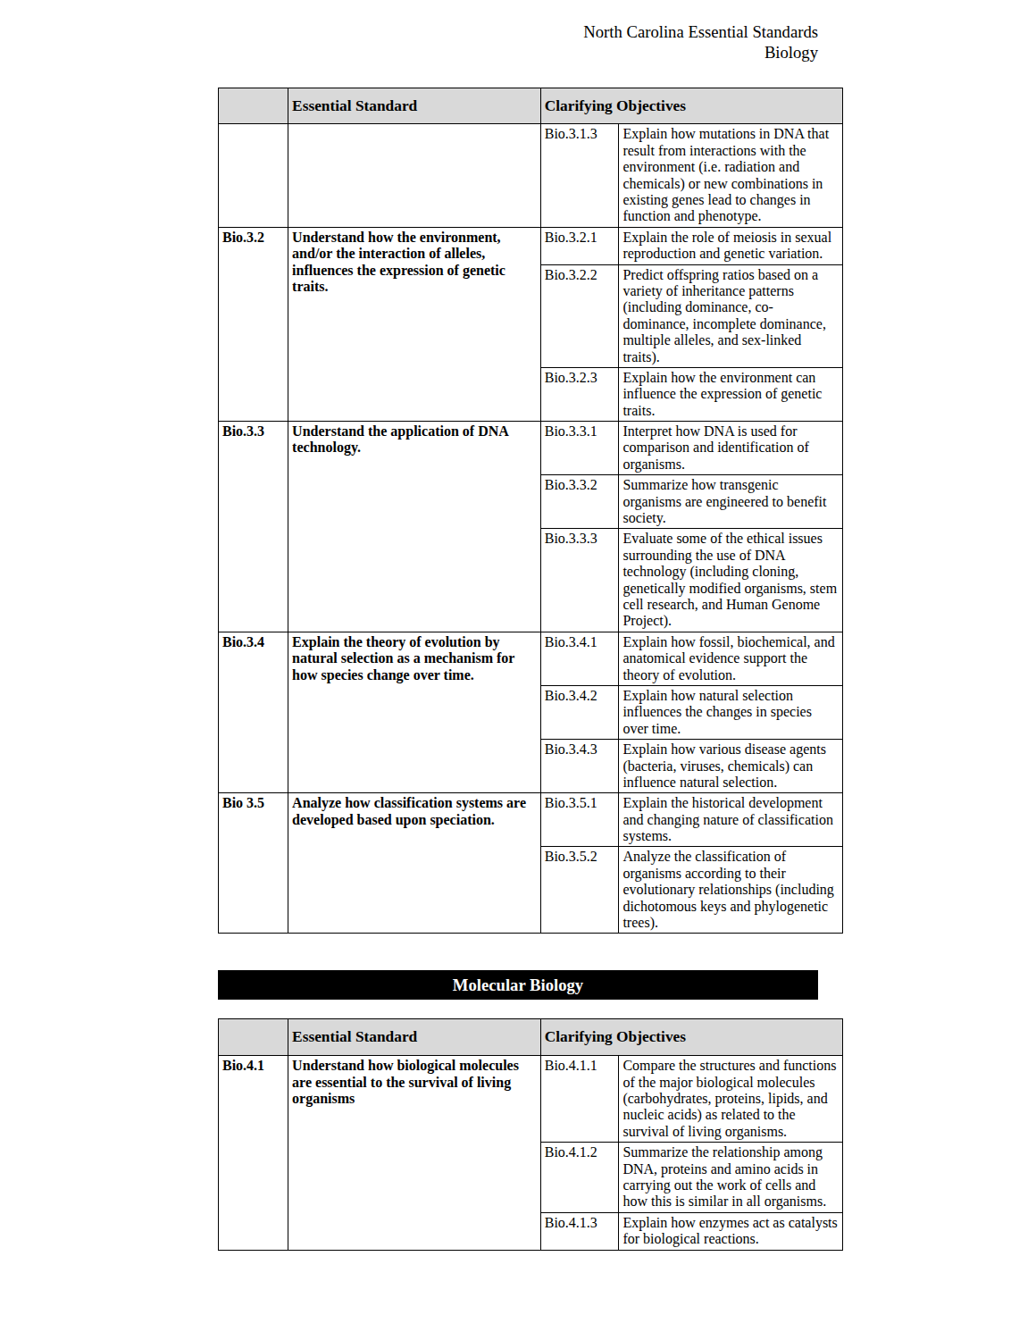North Carolina Essential Standards
Biology
| | Essential Standard | Clarifying Objectives |
| --- | --- | --- |
| | | / Bio.3.1.3 / Explain how mutations in DNA that result from interactions with the environment (i.e. radiation and chemicals) or new combinations in existing genes lead to changes in function and phenotype. / |
| Bio.3.2 | Understand how the environment, and/or the interaction of alleles, influences the expression of genetic traits. | / Bio.3.2.1 / Explain the role of meiosis in sexual reproduction and genetic variation. / / Bio.3.2.2 / Predict offspring ratios based on a variety of inheritance patterns (including dominance, co-dominance, incomplete dominance, multiple alleles, and sex-linked traits). / / Bio.3.2.3 / Explain how the environment can influence the expression of genetic traits. / |
| Bio.3.3 | Understand the application of DNA technology. | / Bio.3.3.1 / Interpret how DNA is used for comparison and identification of organisms. / / Bio.3.3.2 / Summarize how transgenic organisms are engineered to benefit society. / / Bio.3.3.3 / Evaluate some of the ethical issues surrounding the use of DNA technology (including cloning, genetically modified organisms, stem cell research, and Human Genome Project). / |
| Bio.3.4 | Explain the theory of evolution by natural selection as a mechanism for how species change over time. | / Bio.3.4.1 / Explain how fossil, biochemical, and anatomical evidence support the theory of evolution. / / Bio.3.4.2 / Explain how natural selection influences the changes in species over time. / / Bio.3.4.3 / Explain how various disease agents (bacteria, viruses, chemicals) can influence natural selection. / |
| Bio 3.5 | Analyze how classification systems are developed based upon speciation. | / Bio.3.5.1 / Explain the historical development and changing nature of classification systems. / / Bio.3.5.2 / Analyze the classification of organisms according to their evolutionary relationships (including dichotomous keys and phylogenetic trees). / |
Molecular Biology
| | Essential Standard | Clarifying Objectives |
| --- | --- | --- |
| Bio.4.1 | Understand how biological molecules are essential to the survival of living organisms | / Bio.4.1.1 / Compare the structures and functions of the major biological molecules (carbohydrates, proteins, lipids, and nucleic acids) as related to the survival of living organisms. / / Bio.4.1.2 / Summarize the relationship among DNA, proteins and amino acids in carrying out the work of cells and how this is similar in all organisms. / / Bio.4.1.3 / Explain how enzymes act as catalysts for biological reactions. / |